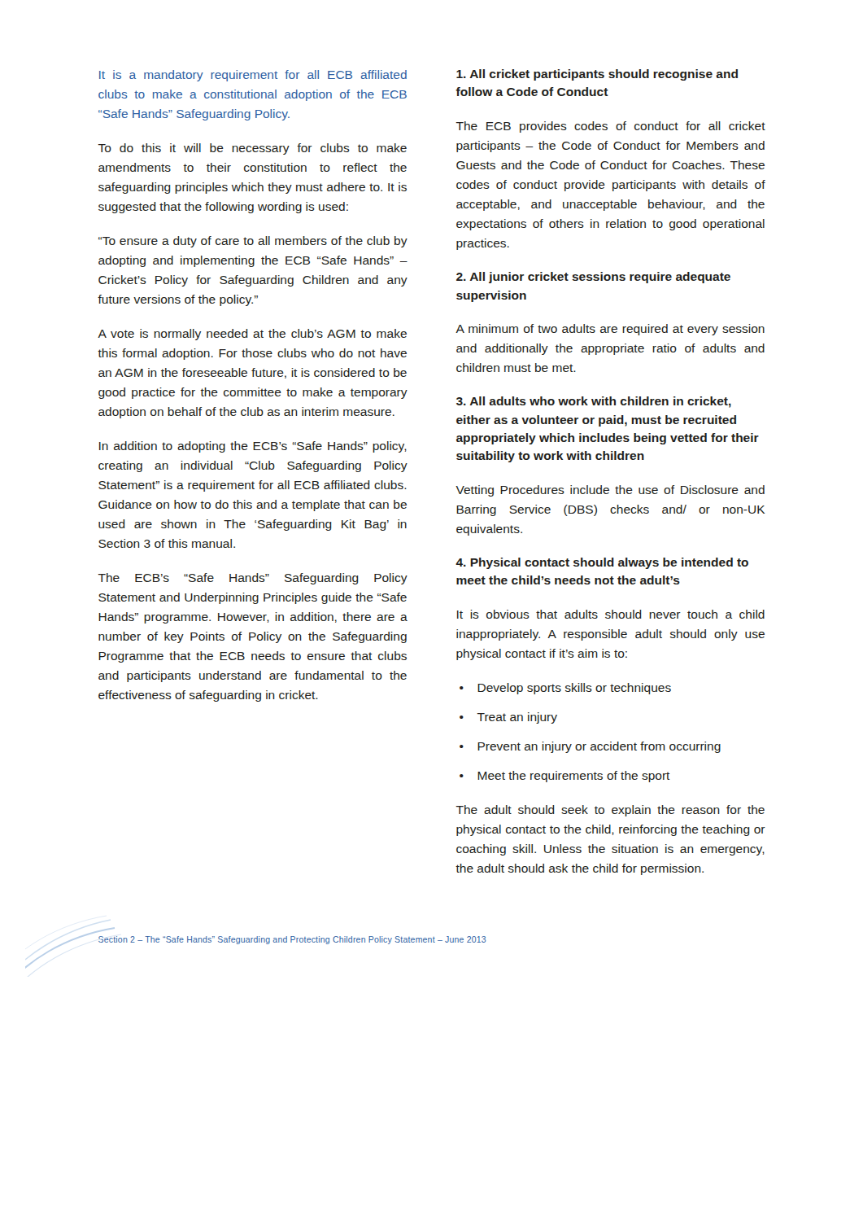It is a mandatory requirement for all ECB affiliated clubs to make a constitutional adoption of the ECB “Safe Hands” Safeguarding Policy.
To do this it will be necessary for clubs to make amendments to their constitution to reflect the safeguarding principles which they must adhere to. It is suggested that the following wording is used:
“To ensure a duty of care to all members of the club by adopting and implementing the ECB “Safe Hands” – Cricket’s Policy for Safeguarding Children and any future versions of the policy.”
A vote is normally needed at the club’s AGM to make this formal adoption. For those clubs who do not have an AGM in the foreseeable future, it is considered to be good practice for the committee to make a temporary adoption on behalf of the club as an interim measure.
In addition to adopting the ECB’s “Safe Hands” policy, creating an individual “Club Safeguarding Policy Statement” is a requirement for all ECB affiliated clubs. Guidance on how to do this and a template that can be used are shown in The ‘Safeguarding Kit Bag’ in Section 3 of this manual.
The ECB’s “Safe Hands” Safeguarding Policy Statement and Underpinning Principles guide the “Safe Hands” programme. However, in addition, there are a number of key Points of Policy on the Safeguarding Programme that the ECB needs to ensure that clubs and participants understand are fundamental to the effectiveness of safeguarding in cricket.
1. All cricket participants should recognise and follow a Code of Conduct
The ECB provides codes of conduct for all cricket participants – the Code of Conduct for Members and Guests and the Code of Conduct for Coaches. These codes of conduct provide participants with details of acceptable, and unacceptable behaviour, and the expectations of others in relation to good operational practices.
2. All junior cricket sessions require adequate supervision
A minimum of two adults are required at every session and additionally the appropriate ratio of adults and children must be met.
3. All adults who work with children in cricket, either as a volunteer or paid, must be recruited appropriately which includes being vetted for their suitability to work with children
Vetting Procedures include the use of Disclosure and Barring Service (DBS) checks and/ or non-UK equivalents.
4. Physical contact should always be intended to meet the child’s needs not the adult’s
It is obvious that adults should never touch a child inappropriately. A responsible adult should only use physical contact if it’s aim is to:
Develop sports skills or techniques
Treat an injury
Prevent an injury or accident from occurring
Meet the requirements of the sport
The adult should seek to explain the reason for the physical contact to the child, reinforcing the teaching or coaching skill. Unless the situation is an emergency, the adult should ask the child for permission.
Section 2 – The “Safe Hands” Safeguarding and Protecting Children Policy Statement – June 2013